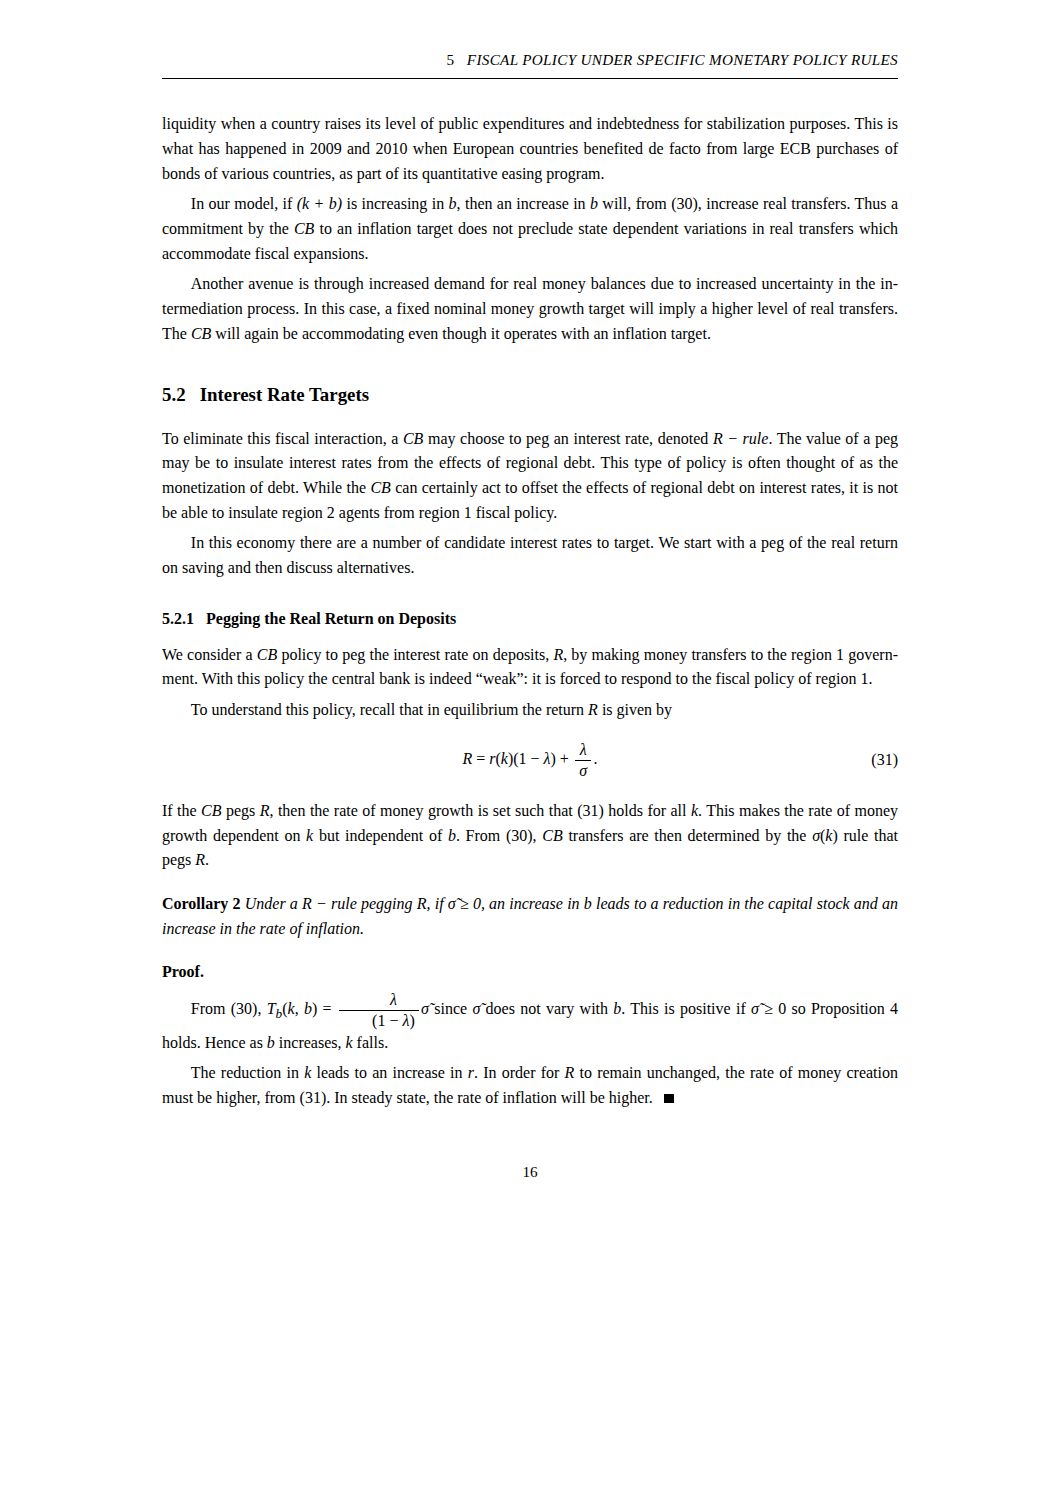5 FISCAL POLICY UNDER SPECIFIC MONETARY POLICY RULES
liquidity when a country raises its level of public expenditures and indebtedness for stabilization purposes. This is what has happened in 2009 and 2010 when European countries benefited de facto from large ECB purchases of bonds of various countries, as part of its quantitative easing program.
In our model, if (k + b) is increasing in b, then an increase in b will, from (30), increase real transfers. Thus a commitment by the CB to an inflation target does not preclude state dependent variations in real transfers which accommodate fiscal expansions.
Another avenue is through increased demand for real money balances due to increased uncertainty in the intermediation process. In this case, a fixed nominal money growth target will imply a higher level of real transfers. The CB will again be accommodating even though it operates with an inflation target.
5.2 Interest Rate Targets
To eliminate this fiscal interaction, a CB may choose to peg an interest rate, denoted R − rule. The value of a peg may be to insulate interest rates from the effects of regional debt. This type of policy is often thought of as the monetization of debt. While the CB can certainly act to offset the effects of regional debt on interest rates, it is not be able to insulate region 2 agents from region 1 fiscal policy.
In this economy there are a number of candidate interest rates to target. We start with a peg of the real return on saving and then discuss alternatives.
5.2.1 Pegging the Real Return on Deposits
We consider a CB policy to peg the interest rate on deposits, R, by making money transfers to the region 1 government. With this policy the central bank is indeed “weak”: it is forced to respond to the fiscal policy of region 1.
To understand this policy, recall that in equilibrium the return R is given by
R = r(k)(1 − λ) + λσ. (31)
If the CB pegs R, then the rate of money growth is set such that (31) holds for all k. This makes the rate of money growth dependent on k but independent of b. From (30), CB transfers are then determined by the σ(k) rule that pegs R.
Corollary 2 Under a R − rule pegging R, if σ̃ ≥ 0, an increase in b leads to a reduction in the capital stock and an increase in the rate of inflation.
Proof.
From (30), Tb(k, b) = λ(1 − λ) σ̃ since σ̃ does not vary with b. This is positive if σ̃ ≥ 0 so Proposition 4 holds. Hence as b increases, k falls.
The reduction in k leads to an increase in r. In order for R to remain unchanged, the rate of money creation must be higher, from (31). In steady state, the rate of inflation will be higher.
16